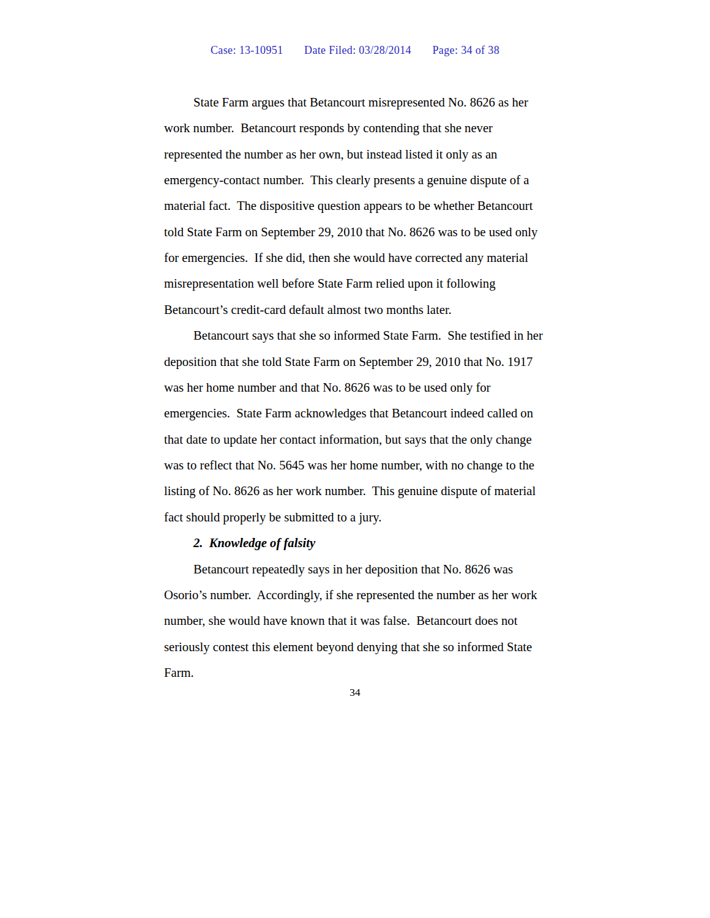Case: 13-10951 Date Filed: 03/28/2014 Page: 34 of 38
State Farm argues that Betancourt misrepresented No. 8626 as her work number. Betancourt responds by contending that she never represented the number as her own, but instead listed it only as an emergency-contact number. This clearly presents a genuine dispute of a material fact. The dispositive question appears to be whether Betancourt told State Farm on September 29, 2010 that No. 8626 was to be used only for emergencies. If she did, then she would have corrected any material misrepresentation well before State Farm relied upon it following Betancourt’s credit-card default almost two months later.
Betancourt says that she so informed State Farm. She testified in her deposition that she told State Farm on September 29, 2010 that No. 1917 was her home number and that No. 8626 was to be used only for emergencies. State Farm acknowledges that Betancourt indeed called on that date to update her contact information, but says that the only change was to reflect that No. 5645 was her home number, with no change to the listing of No. 8626 as her work number. This genuine dispute of material fact should properly be submitted to a jury.
2. Knowledge of falsity
Betancourt repeatedly says in her deposition that No. 8626 was Osorio’s number. Accordingly, if she represented the number as her work number, she would have known that it was false. Betancourt does not seriously contest this element beyond denying that she so informed State Farm.
34